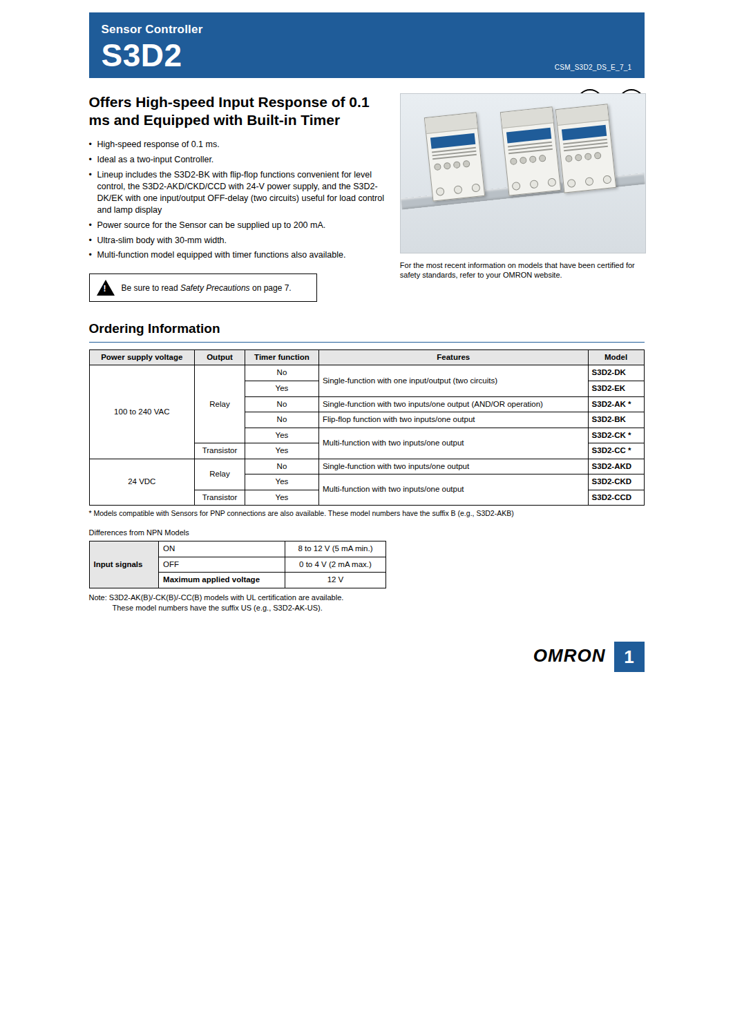Sensor Controller
S3D2
CSM_S3D2_DS_E_7_1
Offers High-speed Input Response of 0.1 ms and Equipped with Built-in Timer
High-speed response of 0.1 ms.
Ideal as a two-input Controller.
Lineup includes the S3D2-BK with flip-flop functions convenient for level control, the S3D2-AKD/CKD/CCD with 24-V power supply, and the S3D2-DK/EK with one input/output OFF-delay (two circuits) useful for load control and lamp display
Power source for the Sensor can be supplied up to 200 mA.
Ultra-slim body with 30-mm width.
Multi-function model equipped with timer functions also available.
Be sure to read Safety Precautions on page 7.
c UL US
CSA ®
For the most recent information on models that have been certified for safety standards, refer to your OMRON website.
Ordering Information
| Power supply voltage | Output | Timer function | Features | Model |
| --- | --- | --- | --- | --- |
| 100 to 240 VAC | Relay | No | Single-function with one input/output (two circuits) | S3D2-DK |
| Yes | S3D2-EK |
| No | Single-function with two inputs/one output (AND/OR operation) | S3D2-AK * |
| No | Flip-flop function with two inputs/one output | S3D2-BK |
| Yes | Multi-function with two inputs/one output | S3D2-CK * |
| Transistor | Yes | S3D2-CC * |
| 24 VDC | Relay | No | Single-function with two inputs/one output | S3D2-AKD |
| Yes | Multi-function with two inputs/one output | S3D2-CKD |
| Transistor | Yes | S3D2-CCD |
* Models compatible with Sensors for PNP connections are also available. These model numbers have the suffix B (e.g., S3D2-AKB)
Differences from NPN Models
| Input signals | ON | 8 to 12 V (5 mA min.) |
| OFF | 0 to 4 V (2 mA max.) |
| Maximum applied voltage | 12 V |
Note: S3D2-AK(B)/-CK(B)/-CC(B) models with UL certification are available. These model numbers have the suffix US (e.g., S3D2-AK-US).
OMRON 1